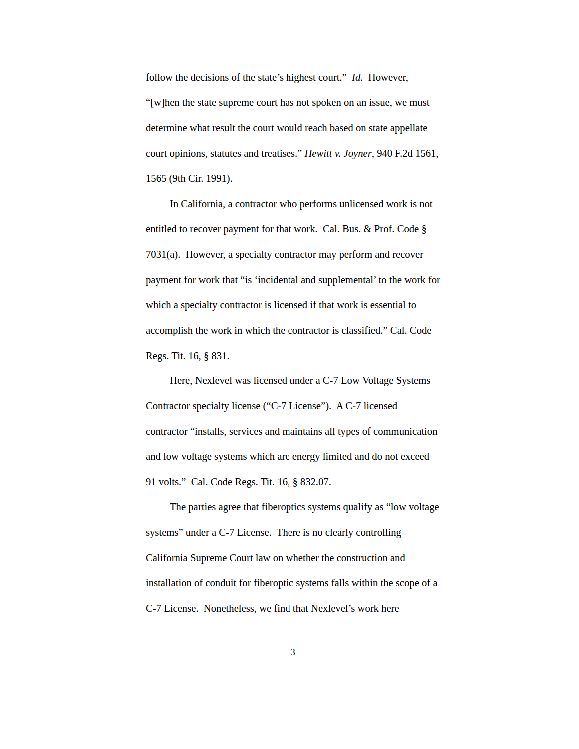follow the decisions of the state’s highest court.” Id. However, “[w]hen the state supreme court has not spoken on an issue, we must determine what result the court would reach based on state appellate court opinions, statutes and treatises.” Hewitt v. Joyner, 940 F.2d 1561, 1565 (9th Cir. 1991).
In California, a contractor who performs unlicensed work is not entitled to recover payment for that work. Cal. Bus. & Prof. Code § 7031(a). However, a specialty contractor may perform and recover payment for work that “is ‘incidental and supplemental’ to the work for which a specialty contractor is licensed if that work is essential to accomplish the work in which the contractor is classified.” Cal. Code Regs. Tit. 16, § 831.
Here, Nexlevel was licensed under a C-7 Low Voltage Systems Contractor specialty license (“C-7 License”). A C-7 licensed contractor “installs, services and maintains all types of communication and low voltage systems which are energy limited and do not exceed 91 volts.” Cal. Code Regs. Tit. 16, § 832.07.
The parties agree that fiberoptics systems qualify as “low voltage systems” under a C-7 License. There is no clearly controlling California Supreme Court law on whether the construction and installation of conduit for fiberoptic systems falls within the scope of a C-7 License. Nonetheless, we find that Nexlevel’s work here
3